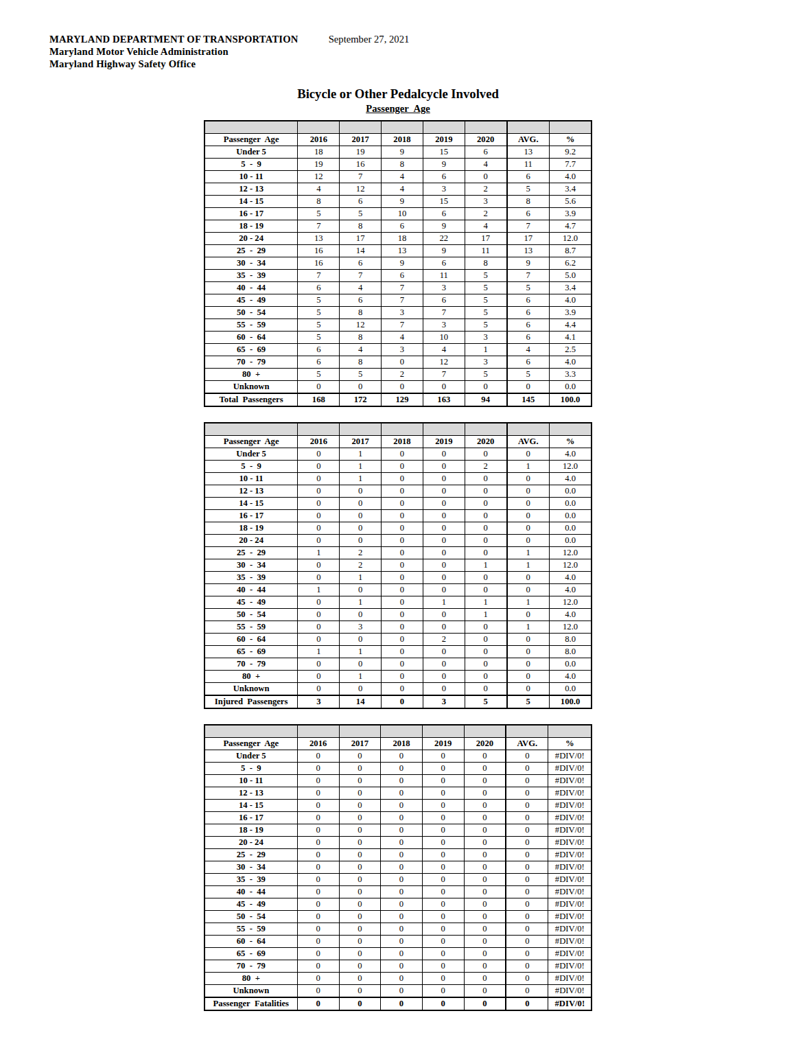MARYLAND DEPARTMENT OF TRANSPORTATION September 27, 2021
Maryland Motor Vehicle Administration
Maryland Highway Safety Office
Bicycle or Other Pedalcycle Involved
Passenger Age
| Passenger Age | 2016 | 2017 | 2018 | 2019 | 2020 | AVG. | % |
| --- | --- | --- | --- | --- | --- | --- | --- |
| Under 5 | 18 | 19 | 9 | 15 | 6 | 13 | 9.2 |
| 5 - 9 | 19 | 16 | 8 | 9 | 4 | 11 | 7.7 |
| 10 - 11 | 12 | 7 | 4 | 6 | 0 | 6 | 4.0 |
| 12 - 13 | 4 | 12 | 4 | 3 | 2 | 5 | 3.4 |
| 14 - 15 | 8 | 6 | 9 | 15 | 3 | 8 | 5.6 |
| 16 - 17 | 5 | 5 | 10 | 6 | 2 | 6 | 3.9 |
| 18 - 19 | 7 | 8 | 6 | 9 | 4 | 7 | 4.7 |
| 20 - 24 | 13 | 17 | 18 | 22 | 17 | 17 | 12.0 |
| 25 - 29 | 16 | 14 | 13 | 9 | 11 | 13 | 8.7 |
| 30 - 34 | 16 | 6 | 9 | 6 | 8 | 9 | 6.2 |
| 35 - 39 | 7 | 7 | 6 | 11 | 5 | 7 | 5.0 |
| 40 - 44 | 6 | 4 | 7 | 3 | 5 | 5 | 3.4 |
| 45 - 49 | 5 | 6 | 7 | 6 | 5 | 6 | 4.0 |
| 50 - 54 | 5 | 8 | 3 | 7 | 5 | 6 | 3.9 |
| 55 - 59 | 5 | 12 | 7 | 3 | 5 | 6 | 4.4 |
| 60 - 64 | 5 | 8 | 4 | 10 | 3 | 6 | 4.1 |
| 65 - 69 | 6 | 4 | 3 | 4 | 1 | 4 | 2.5 |
| 70 - 79 | 6 | 8 | 0 | 12 | 3 | 6 | 4.0 |
| 80 + | 5 | 5 | 2 | 7 | 5 | 5 | 3.3 |
| Unknown | 0 | 0 | 0 | 0 | 0 | 0 | 0.0 |
| Total Passengers | 168 | 172 | 129 | 163 | 94 | 145 | 100.0 |
| Passenger Age | 2016 | 2017 | 2018 | 2019 | 2020 | AVG. | % |
| --- | --- | --- | --- | --- | --- | --- | --- |
| Under 5 | 0 | 1 | 0 | 0 | 0 | 0 | 4.0 |
| 5 - 9 | 0 | 1 | 0 | 0 | 2 | 1 | 12.0 |
| 10 - 11 | 0 | 1 | 0 | 0 | 0 | 0 | 4.0 |
| 12 - 13 | 0 | 0 | 0 | 0 | 0 | 0 | 0.0 |
| 14 - 15 | 0 | 0 | 0 | 0 | 0 | 0 | 0.0 |
| 16 - 17 | 0 | 0 | 0 | 0 | 0 | 0 | 0.0 |
| 18 - 19 | 0 | 0 | 0 | 0 | 0 | 0 | 0.0 |
| 20 - 24 | 0 | 0 | 0 | 0 | 0 | 0 | 0.0 |
| 25 - 29 | 1 | 2 | 0 | 0 | 0 | 1 | 12.0 |
| 30 - 34 | 0 | 2 | 0 | 0 | 1 | 1 | 12.0 |
| 35 - 39 | 0 | 1 | 0 | 0 | 0 | 0 | 4.0 |
| 40 - 44 | 1 | 0 | 0 | 0 | 0 | 0 | 4.0 |
| 45 - 49 | 0 | 1 | 0 | 1 | 1 | 1 | 12.0 |
| 50 - 54 | 0 | 0 | 0 | 0 | 1 | 0 | 4.0 |
| 55 - 59 | 0 | 3 | 0 | 0 | 0 | 1 | 12.0 |
| 60 - 64 | 0 | 0 | 0 | 2 | 0 | 0 | 8.0 |
| 65 - 69 | 1 | 1 | 0 | 0 | 0 | 0 | 8.0 |
| 70 - 79 | 0 | 0 | 0 | 0 | 0 | 0 | 0.0 |
| 80 + | 0 | 1 | 0 | 0 | 0 | 0 | 4.0 |
| Unknown | 0 | 0 | 0 | 0 | 0 | 0 | 0.0 |
| Injured Passengers | 3 | 14 | 0 | 3 | 5 | 5 | 100.0 |
| Passenger Age | 2016 | 2017 | 2018 | 2019 | 2020 | AVG. | % |
| --- | --- | --- | --- | --- | --- | --- | --- |
| Under 5 | 0 | 0 | 0 | 0 | 0 | 0 | #DIV/0! |
| 5 - 9 | 0 | 0 | 0 | 0 | 0 | 0 | #DIV/0! |
| 10 - 11 | 0 | 0 | 0 | 0 | 0 | 0 | #DIV/0! |
| 12 - 13 | 0 | 0 | 0 | 0 | 0 | 0 | #DIV/0! |
| 14 - 15 | 0 | 0 | 0 | 0 | 0 | 0 | #DIV/0! |
| 16 - 17 | 0 | 0 | 0 | 0 | 0 | 0 | #DIV/0! |
| 18 - 19 | 0 | 0 | 0 | 0 | 0 | 0 | #DIV/0! |
| 20 - 24 | 0 | 0 | 0 | 0 | 0 | 0 | #DIV/0! |
| 25 - 29 | 0 | 0 | 0 | 0 | 0 | 0 | #DIV/0! |
| 30 - 34 | 0 | 0 | 0 | 0 | 0 | 0 | #DIV/0! |
| 35 - 39 | 0 | 0 | 0 | 0 | 0 | 0 | #DIV/0! |
| 40 - 44 | 0 | 0 | 0 | 0 | 0 | 0 | #DIV/0! |
| 45 - 49 | 0 | 0 | 0 | 0 | 0 | 0 | #DIV/0! |
| 50 - 54 | 0 | 0 | 0 | 0 | 0 | 0 | #DIV/0! |
| 55 - 59 | 0 | 0 | 0 | 0 | 0 | 0 | #DIV/0! |
| 60 - 64 | 0 | 0 | 0 | 0 | 0 | 0 | #DIV/0! |
| 65 - 69 | 0 | 0 | 0 | 0 | 0 | 0 | #DIV/0! |
| 70 - 79 | 0 | 0 | 0 | 0 | 0 | 0 | #DIV/0! |
| 80 + | 0 | 0 | 0 | 0 | 0 | 0 | #DIV/0! |
| Unknown | 0 | 0 | 0 | 0 | 0 | 0 | #DIV/0! |
| Passenger Fatalities | 0 | 0 | 0 | 0 | 0 | 0 | #DIV/0! |